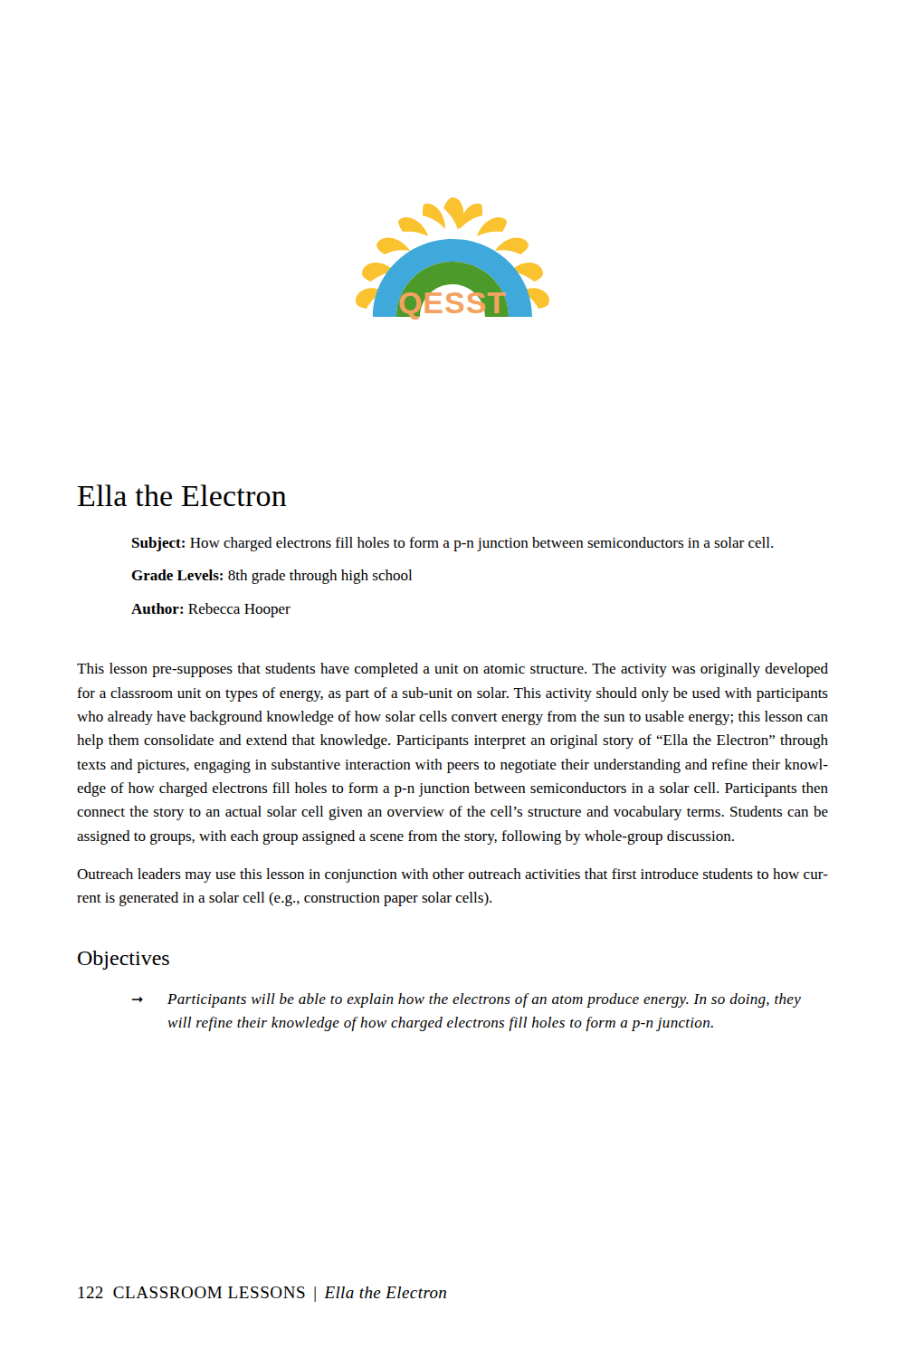QESST
Ella the Electron
Subject: How charged electrons fill holes to form a p-n junction between semiconductors in a solar cell.
Grade Levels: 8th grade through high school
Author: Rebecca Hooper
This lesson pre-supposes that students have completed a unit on atomic structure. The activity was originally developed for a classroom unit on types of energy, as part of a sub-unit on solar. This activity should only be used with participants who already have background knowledge of how solar cells convert energy from the sun to usable energy; this lesson can help them consolidate and extend that knowledge. Participants interpret an original story of “Ella the Electron” through texts and pictures, engaging in substantive interaction with peers to negotiate their understanding and refine their knowledge of how charged electrons fill holes to form a p-n junction between semiconductors in a solar cell. Participants then connect the story to an actual solar cell given an overview of the cell’s structure and vocabulary terms. Students can be assigned to groups, with each group assigned a scene from the story, following by whole-group discussion.
Outreach leaders may use this lesson in conjunction with other outreach activities that first introduce students to how current is generated in a solar cell (e.g., construction paper solar cells).
Objectives
➞
Participants will be able to explain how the electrons of an atom produce energy. In so doing, they will refine their knowledge of how charged electrons fill holes to form a p-n junction.
122 CLASSROOM LESSONS|Ella the Electron